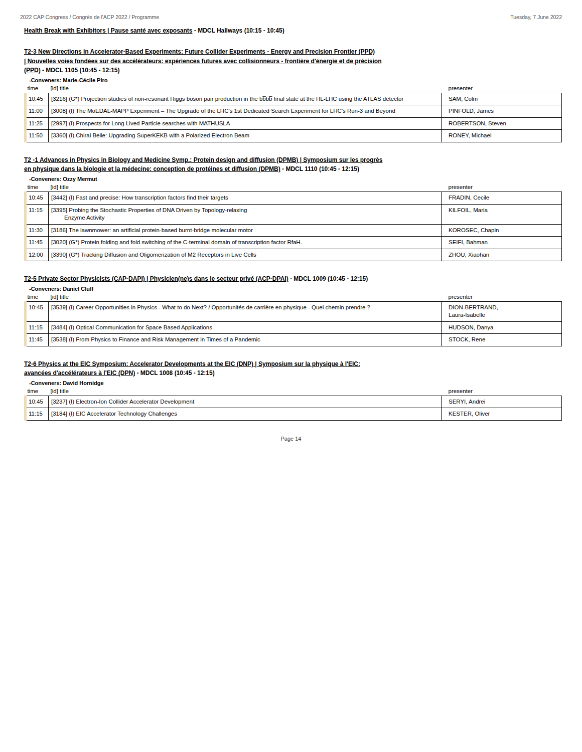2022 CAP Congress / Congrès de l'ACP 2022 / Programme
Tuesday, 7 June 2022
Health Break with Exhibitors | Pause santé avec exposants - MDCL Hallways (10:15 - 10:45)
T2-3 New Directions in Accelerator-Based Experiments: Future Collider Experiments - Energy and Precision Frontier (PPD)
| Nouvelles voies fondées sur des accélérateurs: expériences futures avec collisionneurs - frontière d'énergie et de précision
(PPD) - MDCL 1105 (10:45 - 12:15)
-Conveners: Marie-Cécile Piro
| time | [id] title | presenter |
| --- | --- | --- |
| 10:45 | [3216] (G*) Projection studies of non-resonant Higgs boson pair production in the bb̅bb̅ final state at the HL-LHC using the ATLAS detector | SAM, Colm |
| 11:00 | [3008] (I) The MoEDAL-MAPP Experiment – The Upgrade of the LHC's 1st Dedicated Search Experiment for LHC's Run-3 and Beyond | PINFOLD, James |
| 11:25 | [2997] (I) Prospects for Long Lived Particle searches with MATHUSLA | ROBERTSON, Steven |
| 11:50 | [3360] (I) Chiral Belle: Upgrading SuperKEKB with a Polarized Electron Beam | RONEY, Michael |
T2 -1 Advances in Physics in Biology and Medicine Symp.: Protein design and diffusion (DPMB) | Symposium sur les progrès
en physique dans la biologie et la médecine: conception de protéines et diffusion (DPMB) - MDCL 1110 (10:45 - 12:15)
-Conveners: Ozzy Mermut
| time | [id] title | presenter |
| --- | --- | --- |
| 10:45 | [3442] (I) Fast and precise: How transcription factors find their targets | FRADIN, Cecile |
| 11:15 | [3395] Probing the Stochastic Properties of DNA Driven by Topology-relaxing Enzyme Activity | KILFOIL, Maria |
| 11:30 | [3186] The lawnmower: an artificial protein-based burnt-bridge molecular motor | KOROSEC, Chapin |
| 11:45 | [3020] (G*) Protein folding and fold switching of the C-terminal domain of transcription factor RfaH. | SEIFI, Bahman |
| 12:00 | [3390] (G*) Tracking Diffusion and Oligomerization of M2 Receptors in Live Cells | ZHOU, Xiaohan |
T2-5 Private Sector Physicists (CAP-DAPI) | Physicien(ne)s dans le secteur privé (ACP-DPAI) - MDCL 1009 (10:45 - 12:15)
-Conveners: Daniel Cluff
| time | [id] title | presenter |
| --- | --- | --- |
| 10:45 | [3539] (I) Career Opportunities in Physics - What to do Next? / Opportunités de carrière en physique - Quel chemin prendre ? | DION-BERTRAND, Laura-Isabelle |
| 11:15 | [3484] (I) Optical Communication for Space Based Applications | HUDSON, Danya |
| 11:45 | [3538] (I) From Physics to Finance and Risk Management in Times of a Pandemic | STOCK, Rene |
T2-6 Physics at the EIC Symposium: Accelerator Developments at the EIC (DNP) | Symposium sur la physique à l'EIC:
avancées d'accélérateurs à l'EIC (DPN) - MDCL 1008 (10:45 - 12:15)
-Conveners: David Hornidge
| time | [id] title | presenter |
| --- | --- | --- |
| 10:45 | [3237] (I) Electron-Ion Collider Accelerator Development | SERYI, Andrei |
| 11:15 | [3184] (I) EIC Accelerator Technology Challenges | KESTER, Oliver |
Page 14